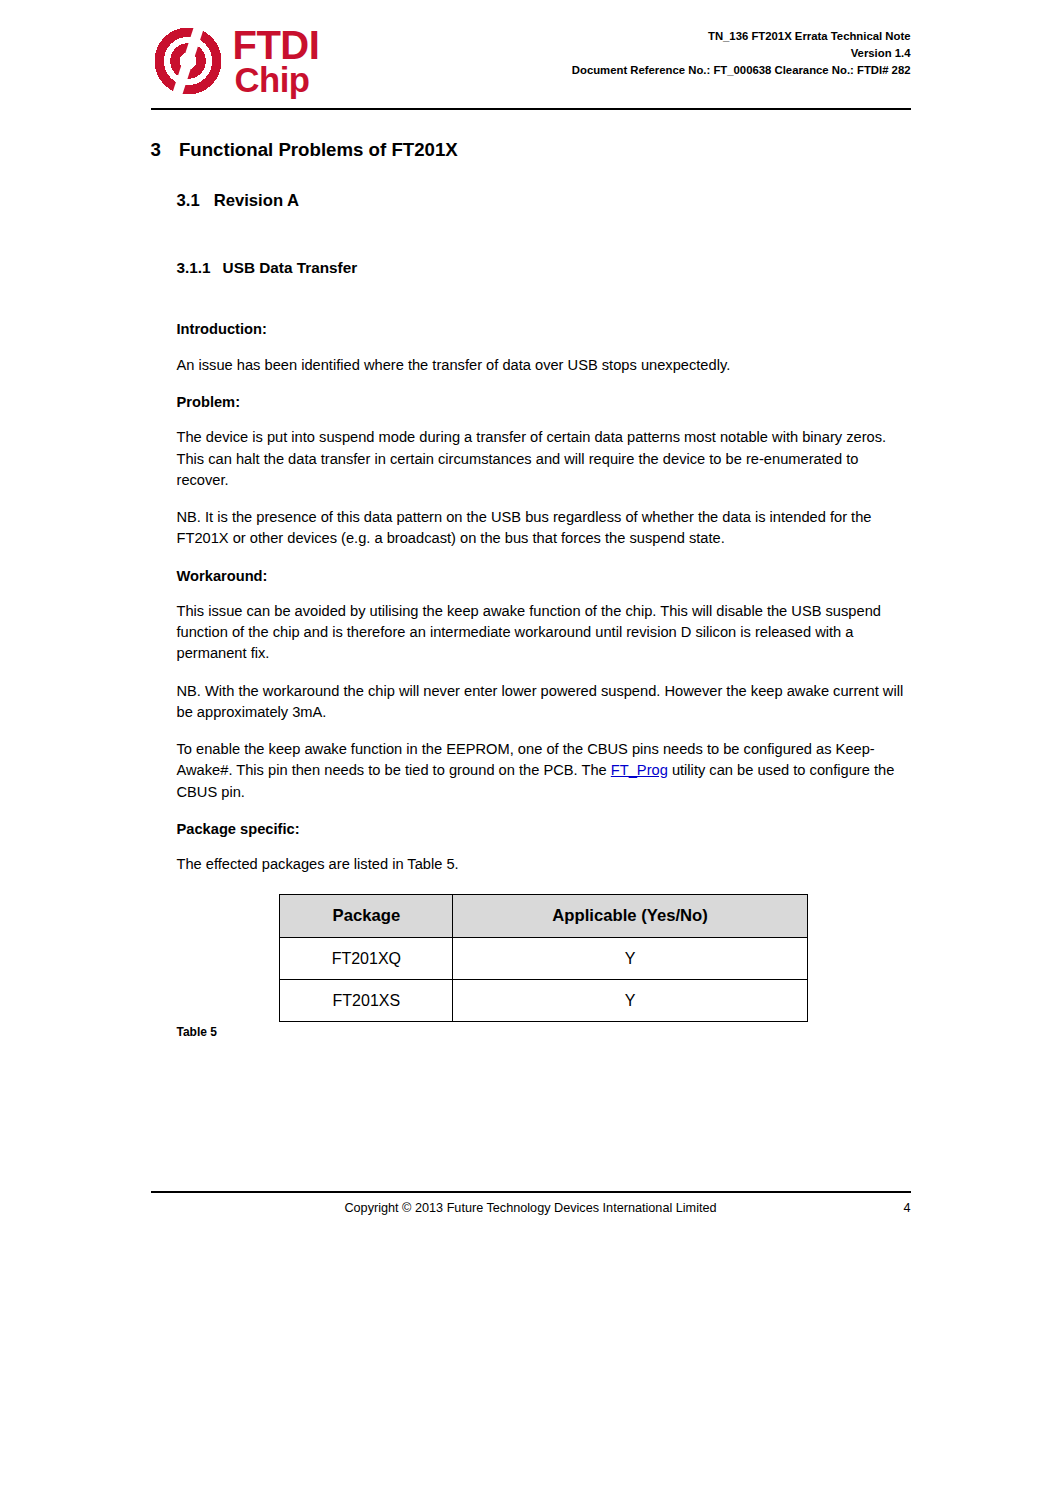FTDIChip
TN_136 FT201X Errata Technical Note
Version 1.4
Document Reference No.: FT_000638 Clearance No.: FTDI# 282
3 Functional Problems of FT201X
3.1 Revision A
3.1.1 USB Data Transfer
Introduction:
An issue has been identified where the transfer of data over USB stops unexpectedly.
Problem:
The device is put into suspend mode during a transfer of certain data patterns most notable with binary zeros. This can halt the data transfer in certain circumstances and will require the device to be re-enumerated to recover.
NB. It is the presence of this data pattern on the USB bus regardless of whether the data is intended for the FT201X or other devices (e.g. a broadcast) on the bus that forces the suspend state.
Workaround:
This issue can be avoided by utilising the keep awake function of the chip. This will disable the USB suspend function of the chip and is therefore an intermediate workaround until revision D silicon is released with a permanent fix.
NB. With the workaround the chip will never enter lower powered suspend. However the keep awake current will be approximately 3mA.
To enable the keep awake function in the EEPROM, one of the CBUS pins needs to be configured as Keep-Awake#. This pin then needs to be tied to ground on the PCB. The FT_Prog utility can be used to configure the CBUS pin.
Package specific:
The effected packages are listed in Table 5.
| Package | Applicable (Yes/No) |
| --- | --- |
| FT201XQ | Y |
| FT201XS | Y |
Table 5
Copyright © 2013 Future Technology Devices International Limited 4